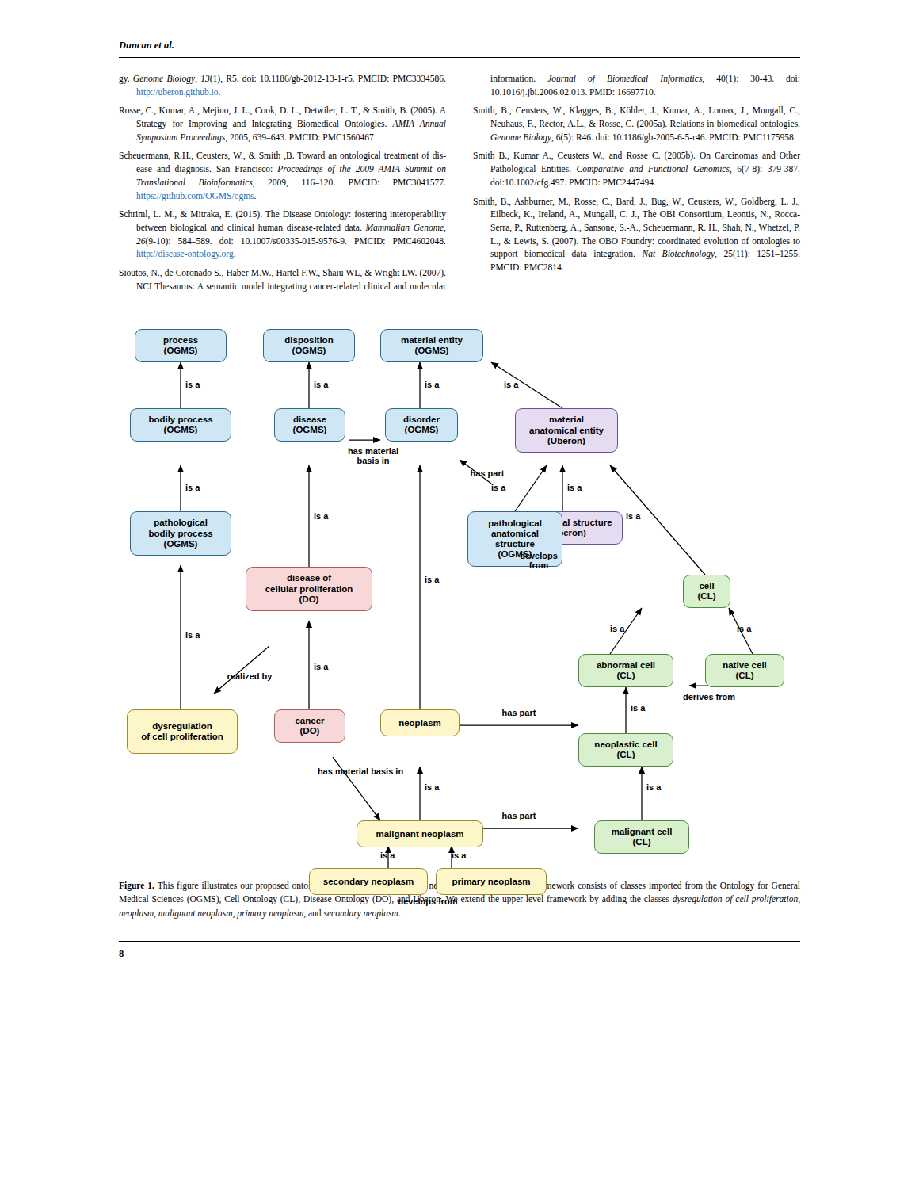Duncan et al.
gy. Genome Biology, 13(1), R5. doi: 10.1186/gb-2012-13-1-r5. PMCID: PMC3334586. http://uberon.github.io.
Rosse, C., Kumar, A., Mejino, J. L., Cook, D. L., Detwiler, L. T., & Smith, B. (2005). A Strategy for Improving and Integrating Biomedical Ontologies. AMIA Annual Symposium Proceedings, 2005, 639–643. PMCID: PMC1560467
Scheuermann, R.H., Ceusters, W., & Smith ,B. Toward an ontological treatment of disease and diagnosis. San Francisco: Proceedings of the 2009 AMIA Summit on Translational Bioinformatics, 2009, 116–120. PMCID: PMC3041577. https://github.com/OGMS/ogms.
Schriml, L. M., & Mitraka, E. (2015). The Disease Ontology: fostering interoperability between biological and clinical human disease-related data. Mammalian Genome, 26(9-10): 584–589. doi: 10.1007/s00335-015-9576-9. PMCID: PMC4602048. http://disease-ontology.org.
Sioutos, N., de Coronado S., Haber M.W., Hartel F.W., Shaiu WL, & Wright LW. (2007). NCI Thesaurus: A semantic model integrating cancer-related clinical and molecular information. Journal of Biomedical Informatics, 40(1): 30-43. doi: 10.1016/j.jbi.2006.02.013. PMID: 16697710.
Smith, B., Ceusters, W., Klagges, B., Köhler, J., Kumar, A., Lomax, J., Mungall, C., Neuhaus, F., Rector, A.L., & Rosse, C. (2005a). Relations in biomedical ontologies. Genome Biology, 6(5): R46. doi: 10.1186/gb-2005-6-5-r46. PMCID: PMC1175958.
Smith B., Kumar A., Ceusters W., and Rosse C. (2005b). On Carcinomas and Other Pathological Entities. Comparative and Functional Genomics, 6(7-8): 379-387. doi:10.1002/cfg.497. PMCID: PMC2447494.
Smith, B., Ashburner, M., Rosse, C., Bard, J., Bug, W., Ceusters, W., Goldberg, L. J., Eilbeck, K., Ireland, A., Mungall, C. J., The OBI Consortium, Leontis, N., Rocca-Serra, P., Ruttenberg, A., Sansone, S.-A., Scheuermann, R. H., Shah, N., Whetzel, P. L., & Lewis, S. (2007). The OBO Foundry: coordinated evolution of ontologies to support biomedical data integration. Nat Biotechnology, 25(11): 1251–1255. PMCID: PMC2814.
process
(OGMS)
bodily process
(OGMS)
pathological
bodily process
(OGMS)
disposition
(OGMS)
disease
(OGMS)
material entity
(OGMS)
disorder
(OGMS)
material
anatomical entity
(Uberon)
anatomical structure
(Uberon)
pathological
anatomical
structure
(OGMS)
cell
(CL)
abnormal cell
(CL)
native cell
(CL)
neoplastic cell
(CL)
malignant cell
(CL)
disease of
cellular proliferation
(DO)
dysregulation
of cell proliferation
cancer
(DO)
neoplasm
malignant neoplasm
secondary neoplasm
primary neoplasm
is a
is a
is a
is a
is a
is a
is a
is a
has material
basis in
is a
has part
is a
is a
is a
develops
from
is a
is a
is a
derives from
is a
has part
is a
has part
has material basis in
is a
is a
realized by
develops from
Figure 1. This figure illustrates our proposed ontology for representing malignant neoplasms. Our upper-level framework consists of classes imported from the Ontology for General Medical Sciences (OGMS), Cell Ontology (CL), Disease Ontology (DO), and Uberon. We extend the upper-level framework by adding the classes dysregulation of cell proliferation, neoplasm, malignant neoplasm, primary neoplasm, and secondary neoplasm.
8